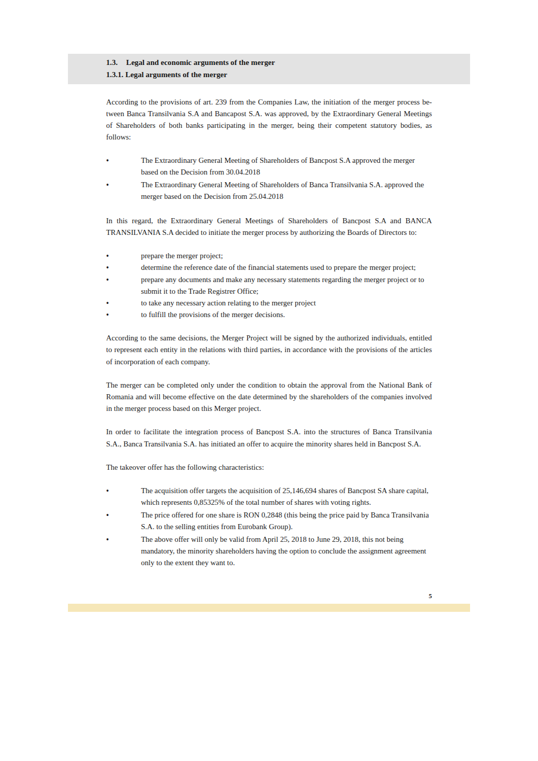1.3. Legal and economic arguments of the merger
1.3.1. Legal arguments of the merger
According to the provisions of art. 239 from the Companies Law, the initiation of the merger process between Banca Transilvania S.A and Bancapost S.A. was approved, by the Extraordinary General Meetings of Shareholders of both banks participating in the merger, being their competent statutory bodies, as follows:
The Extraordinary General Meeting of Shareholders of Bancpost S.A approved the merger based on the Decision from 30.04.2018
The Extraordinary General Meeting of Shareholders of Banca Transilvania S.A. approved the merger based on the Decision from 25.04.2018
In this regard, the Extraordinary General Meetings of Shareholders of Bancpost S.A and BANCA TRANSILVANIA S.A decided to initiate the merger process by authorizing the Boards of Directors to:
prepare the merger project;
determine the reference date of the financial statements used to prepare the merger project;
prepare any documents and make any necessary statements regarding the merger project or to submit it to the Trade Registrer Office;
to take any necessary action relating to the merger project
to fulfill the provisions of the merger decisions.
According to the same decisions, the Merger Project will be signed by the authorized individuals, entitled to represent each entity in the relations with third parties, in accordance with the provisions of the articles of incorporation of each company.
The merger can be completed only under the condition to obtain the approval from the National Bank of Romania and will become effective on the date determined by the shareholders of the companies involved in the merger process based on this Merger project.
In order to facilitate the integration process of Bancpost S.A. into the structures of Banca Transilvania S.A., Banca Transilvania S.A. has initiated an offer to acquire the minority shares held in Bancpost S.A.
The takeover offer has the following characteristics:
The acquisition offer targets the acquisition of 25,146,694 shares of Bancpost SA share capital, which represents 0,85325% of the total number of shares with voting rights.
The price offered for one share is RON 0,2848 (this being the price paid by Banca Transilvania S.A. to the selling entities from Eurobank Group).
The above offer will only be valid from April 25, 2018 to June 29, 2018, this not being mandatory, the minority shareholders having the option to conclude the assignment agreement only to the extent they want to.
5